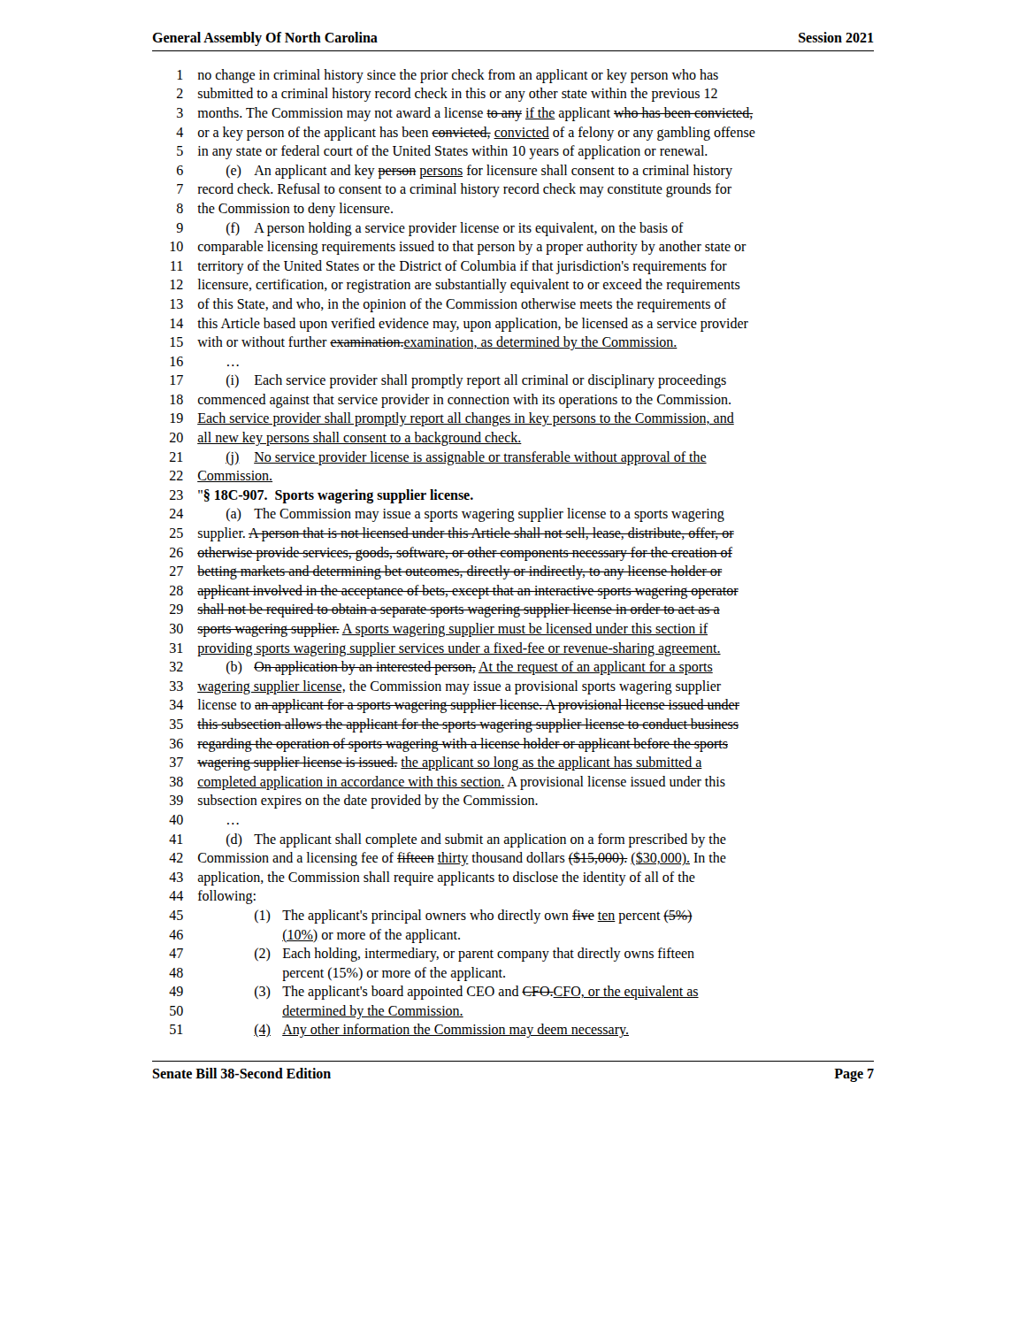General Assembly Of North Carolina Session 2021
1 no change in criminal history since the prior check from an applicant or key person who has
2 submitted to a criminal history record check in this or any other state within the previous 12
3 months. The Commission may not award a license to any if the applicant who has been convicted,
4 or a key person of the applicant has been convicted, convicted of a felony or any gambling offense
5 in any state or federal court of the United States within 10 years of application or renewal.
6 (e) An applicant and key person persons for licensure shall consent to a criminal history
7 record check. Refusal to consent to a criminal history record check may constitute grounds for
8 the Commission to deny licensure.
9 (f) A person holding a service provider license or its equivalent, on the basis of
10 comparable licensing requirements issued to that person by a proper authority by another state or
11 territory of the United States or the District of Columbia if that jurisdiction's requirements for
12 licensure, certification, or registration are substantially equivalent to or exceed the requirements
13 of this State, and who, in the opinion of the Commission otherwise meets the requirements of
14 this Article based upon verified evidence may, upon application, be licensed as a service provider
15 with or without further examination.examination, as determined by the Commission.
16 …
17 (i) Each service provider shall promptly report all criminal or disciplinary proceedings
18 commenced against that service provider in connection with its operations to the Commission.
19 Each service provider shall promptly report all changes in key persons to the Commission, and
20 all new key persons shall consent to a background check.
21 (j) No service provider license is assignable or transferable without approval of the
22 Commission.
23"
§ 18C-907. Sports wagering supplier license.
24 (a) The Commission may issue a sports wagering supplier license to a sports wagering
25 supplier. A person that is not licensed under this Article shall not sell, lease, distribute, offer, or
26 otherwise provide services, goods, software, or other components necessary for the creation of
27 betting markets and determining bet outcomes, directly or indirectly, to any license holder or
28 applicant involved in the acceptance of bets, except that an interactive sports wagering operator
29 shall not be required to obtain a separate sports wagering supplier license in order to act as a
30 sports wagering supplier. A sports wagering supplier must be licensed under this section if
31 providing sports wagering supplier services under a fixed-fee or revenue-sharing agreement.
32 (b) On application by an interested person, At the request of an applicant for a sports
33 wagering supplier license, the Commission may issue a provisional sports wagering supplier
34 license to an applicant for a sports wagering supplier license. A provisional license issued under
35 this subsection allows the applicant for the sports wagering supplier license to conduct business
36 regarding the operation of sports wagering with a license holder or applicant before the sports
37 wagering supplier license is issued. the applicant so long as the applicant has submitted a
38 completed application in accordance with this section. A provisional license issued under this
39 subsection expires on the date provided by the Commission.
40 …
41 (d) The applicant shall complete and submit an application on a form prescribed by the
42 Commission and a licensing fee of fifteen thirty thousand dollars ($15,000). ($30,000). In the
43 application, the Commission shall require applicants to disclose the identity of all of the
44 following:
45 (1) The applicant's principal owners who directly own five ten percent (5%)
46 (10%) or more of the applicant.
47 (2) Each holding, intermediary, or parent company that directly owns fifteen
48 percent (15%) or more of the applicant.
49 (3) The applicant's board appointed CEO and CFO.CFO, or the equivalent as
50 determined by the Commission.
51 (4) Any other information the Commission may deem necessary.
Senate Bill 38-Second Edition Page 7